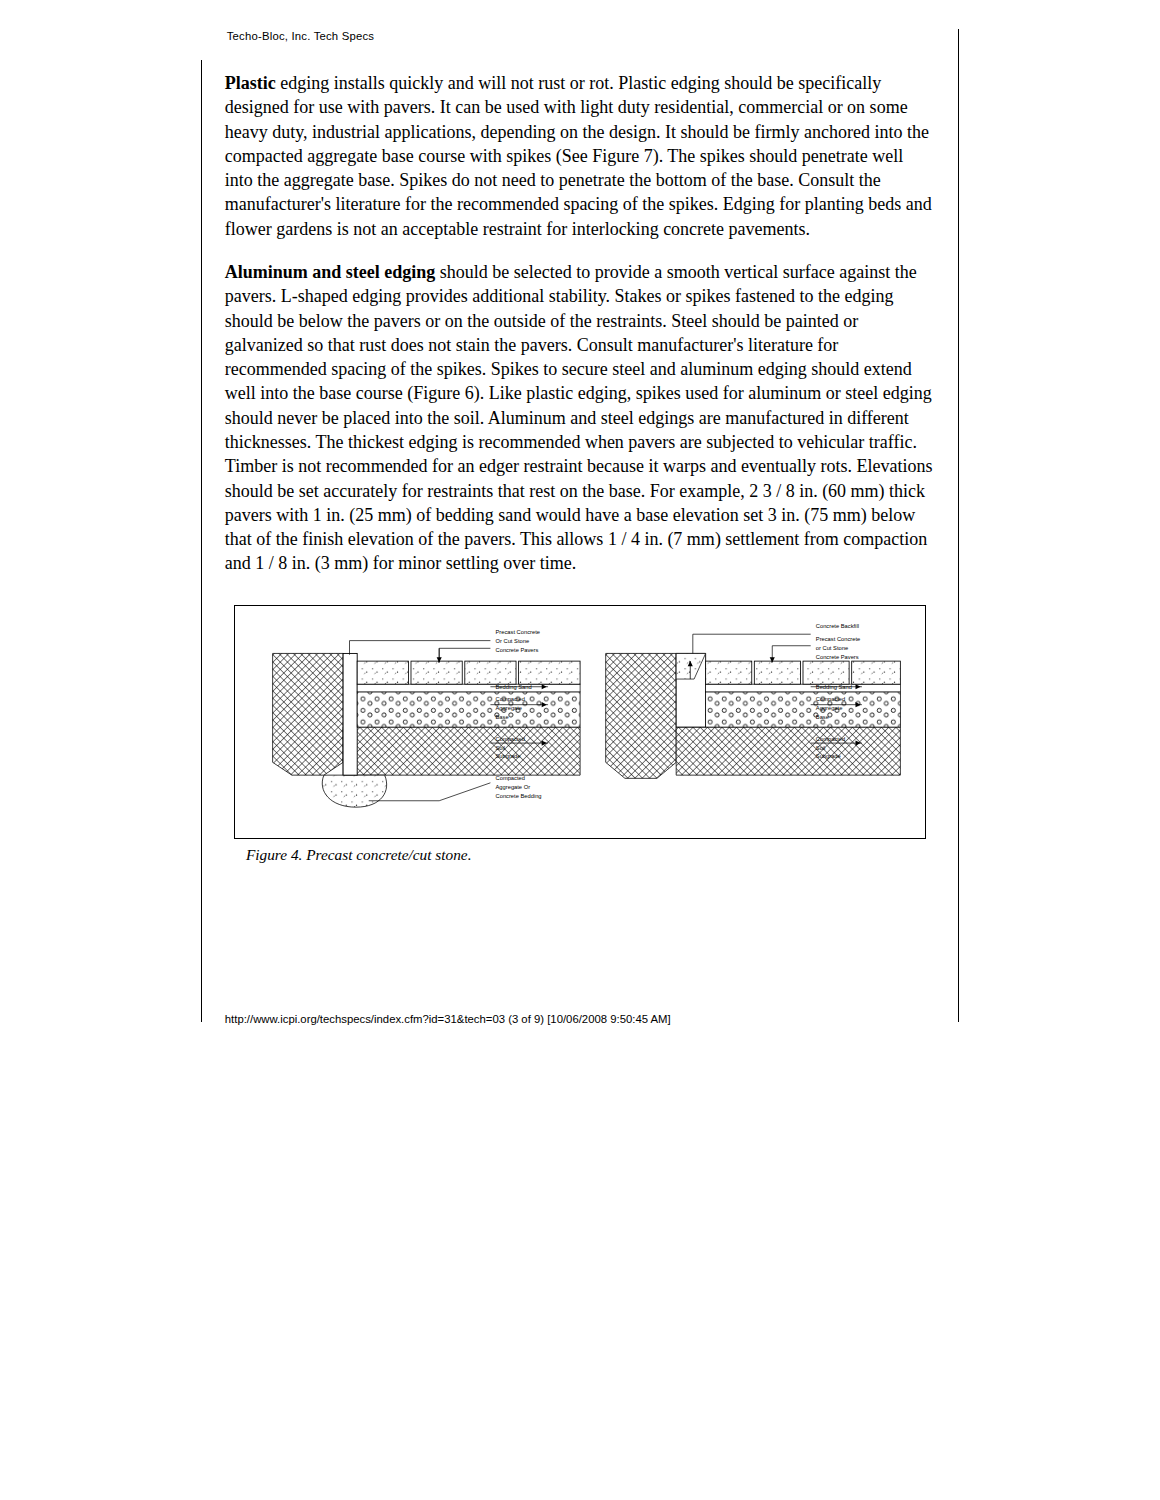Techo-Bloc, Inc. Tech Specs
Plastic edging installs quickly and will not rust or rot. Plastic edging should be specifically designed for use with pavers. It can be used with light duty residential, commercial or on some heavy duty, industrial applications, depending on the design. It should be firmly anchored into the compacted aggregate base course with spikes (See Figure 7). The spikes should penetrate well into the aggregate base. Spikes do not need to penetrate the bottom of the base. Consult the manufacturer's literature for the recommended spacing of the spikes. Edging for planting beds and flower gardens is not an acceptable restraint for interlocking concrete pavements.
Aluminum and steel edging should be selected to provide a smooth vertical surface against the pavers. L-shaped edging provides additional stability. Stakes or spikes fastened to the edging should be below the pavers or on the outside of the restraints. Steel should be painted or galvanized so that rust does not stain the pavers. Consult manufacturer's literature for recommended spacing of the spikes. Spikes to secure steel and aluminum edging should extend well into the base course (Figure 6). Like plastic edging, spikes used for aluminum or steel edging should never be placed into the soil. Aluminum and steel edgings are manufactured in different thicknesses. The thickest edging is recommended when pavers are subjected to vehicular traffic. Timber is not recommended for an edger restraint because it warps and eventually rots. Elevations should be set accurately for restraints that rest on the base. For example, 2 3 / 8 in. (60 mm) thick pavers with 1 in. (25 mm) of bedding sand would have a base elevation set 3 in. (75 mm) below that of the finish elevation of the pavers. This allows 1 / 4 in. (7 mm) settlement from compaction and 1 / 8 in. (3 mm) for minor settling over time.
Precast Concrete Or Cut Stone Concrete Pavers Bedding Sand Compacted Aggregate Base Compacted Soil Subgrade Compacted Aggregate Or Concrete Bedding Concrete Backfill Precast Concrete or Cut Stone Concrete Pavers Bedding Sand Compacted Aggregate Base Compacted Soil Subgrade
Figure 4. Precast concrete/cut stone.
http://www.icpi.org/techspecs/index.cfm?id=31&tech=03 (3 of 9) [10/06/2008 9:50:45 AM]